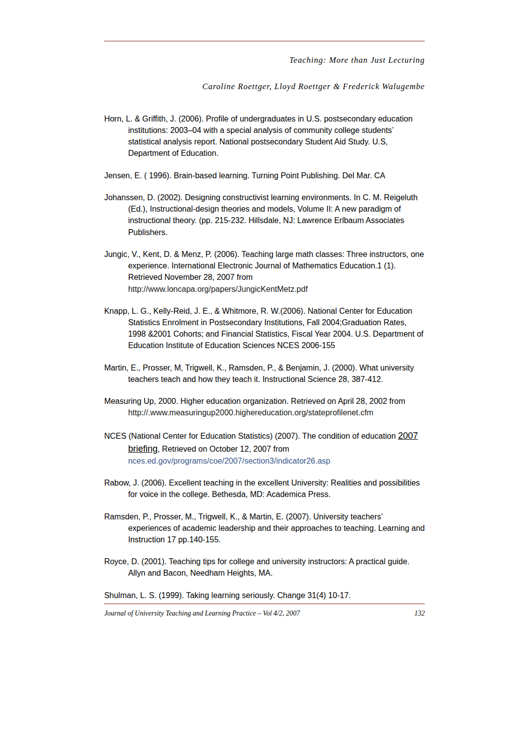Teaching: More than Just Lecturing
Caroline Roettger, Lloyd Roettger & Frederick Walugembe
Horn, L. & Griffith, J. (2006). Profile of undergraduates in U.S. postsecondary education institutions: 2003–04 with a special analysis of community college students’ statistical analysis report. National postsecondary Student Aid Study. U.S, Department of Education.
Jensen, E. ( 1996). Brain-based learning. Turning Point Publishing. Del Mar. CA
Johanssen, D. (2002). Designing constructivist learning environments. In C. M. Reigeluth (Ed.), Instructional-design theories and models, Volume II: A new paradigm of instructional theory. (pp. 215-232. Hillsdale, NJ: Lawrence Erlbaum Associates Publishers.
Jungic, V., Kent, D. & Menz, P. (2006). Teaching large math classes: Three instructors, one experience. International Electronic Journal of Mathematics Education.1 (1). Retrieved November 28, 2007 from http://www.loncapa.org/papers/JungicKentMetz.pdf
Knapp, L. G., Kelly-Reid, J. E., & Whitmore, R. W.(2006). National Center for Education Statistics Enrolment in Postsecondary Institutions, Fall 2004;Graduation Rates, 1998 &2001 Cohorts; and Financial Statistics, Fiscal Year 2004. U.S. Department of Education Institute of Education Sciences NCES 2006-155
Martin, E., Prosser, M, Trigwell, K., Ramsden, P., & Benjamin, J. (2000). What university teachers teach and how they teach it. Instructional Science 28, 387-412.
Measuring Up, 2000. Higher education organization. Retrieved on April 28, 2002 from http://.www.measuringup2000.highereducation.org/stateprofilenet.cfm
NCES (National Center for Education Statistics) (2007). The condition of education 2007 briefing, Retrieved on October 12, 2007 from nces.ed.gov/programs/coe/2007/section3/indicator26.asp
Rabow, J. (2006). Excellent teaching in the excellent University: Realities and possibilities for voice in the college. Bethesda, MD: Academica Press.
Ramsden, P., Prosser, M., Trigwell, K., & Martin, E. (2007). University teachers’ experiences of academic leadership and their approaches to teaching. Learning and Instruction 17 pp.140-155.
Royce, D. (2001). Teaching tips for college and university instructors: A practical guide. Allyn and Bacon, Needham Heights, MA.
Shulman, L. S. (1999). Taking learning seriously. Change 31(4) 10-17.
Journal of University Teaching and Learning Practice – Vol 4/2, 2007 132